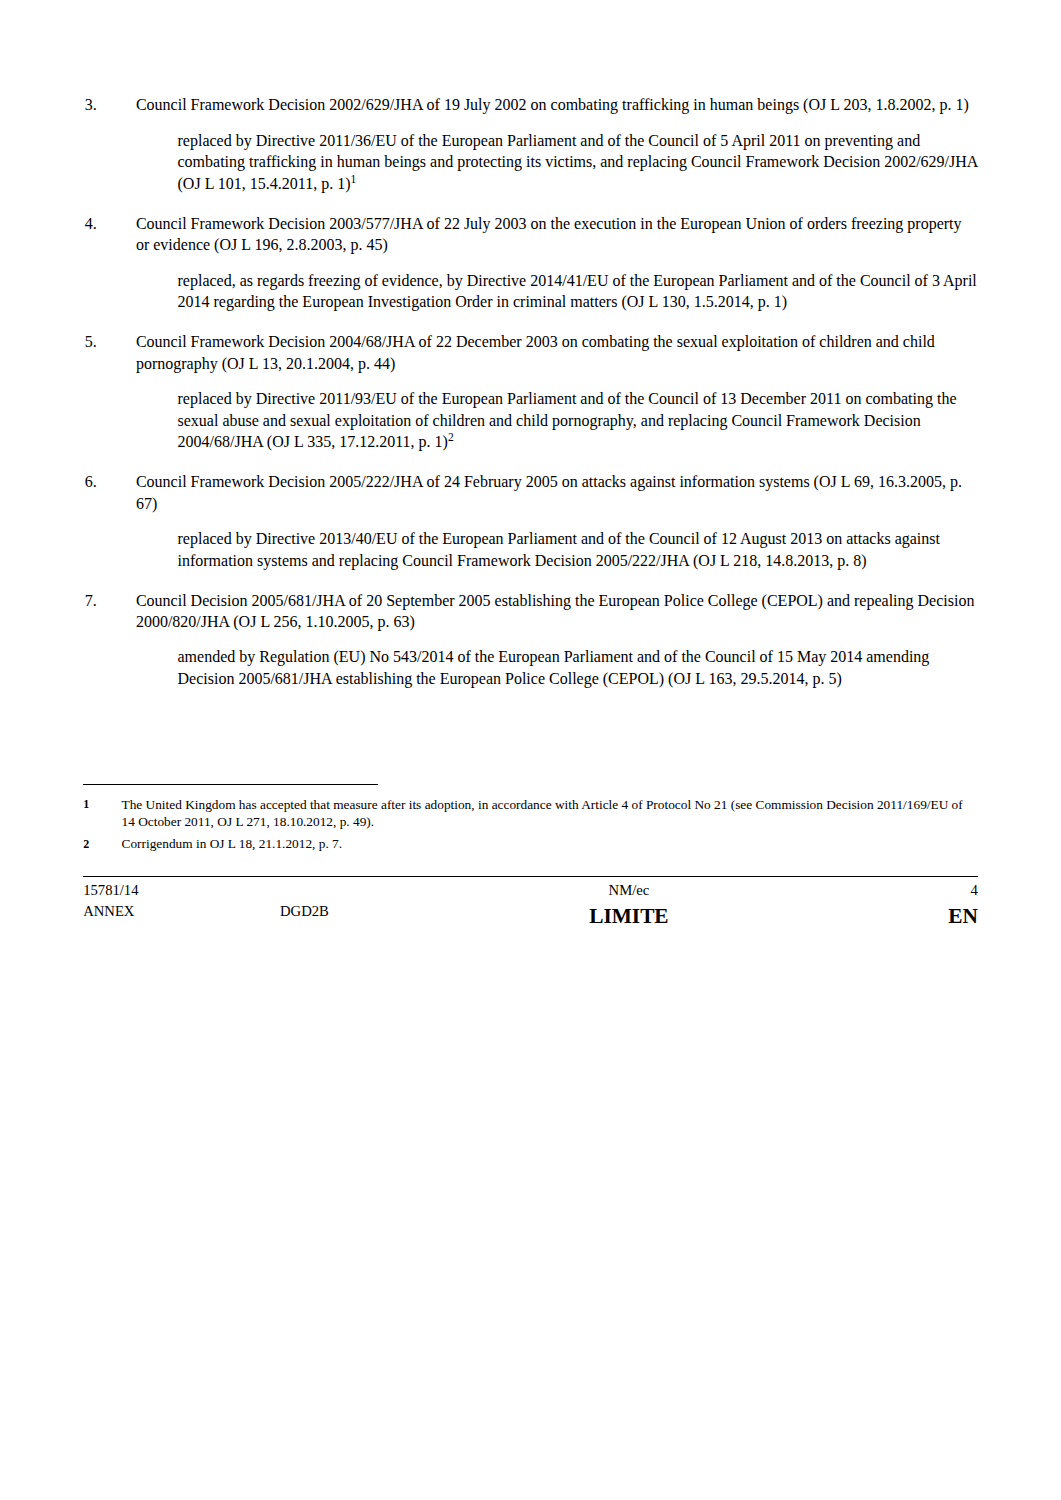3.
Council Framework Decision 2002/629/JHA of 19 July 2002 on combating trafficking in human beings (OJ L 203, 1.8.2002, p. 1)
replaced by Directive 2011/36/EU of the European Parliament and of the Council of 5 April 2011 on preventing and combating trafficking in human beings and protecting its victims, and replacing Council Framework Decision 2002/629/JHA (OJ L 101, 15.4.2011, p. 1)1
4.
Council Framework Decision 2003/577/JHA of 22 July 2003 on the execution in the European Union of orders freezing property or evidence (OJ L 196, 2.8.2003, p. 45)
replaced, as regards freezing of evidence, by Directive 2014/41/EU of the European Parliament and of the Council of 3 April 2014 regarding the European Investigation Order in criminal matters (OJ L 130, 1.5.2014, p. 1)
5.
Council Framework Decision 2004/68/JHA of 22 December 2003 on combating the sexual exploitation of children and child pornography (OJ L 13, 20.1.2004, p. 44)
replaced by Directive 2011/93/EU of the European Parliament and of the Council of 13 December 2011 on combating the sexual abuse and sexual exploitation of children and child pornography, and replacing Council Framework Decision 2004/68/JHA (OJ L 335, 17.12.2011, p. 1)2
6.
Council Framework Decision 2005/222/JHA of 24 February 2005 on attacks against information systems (OJ L 69, 16.3.2005, p. 67)
replaced by Directive 2013/40/EU of the European Parliament and of the Council of 12 August 2013 on attacks against information systems and replacing Council Framework Decision 2005/222/JHA (OJ L 218, 14.8.2013, p. 8)
7.
Council Decision 2005/681/JHA of 20 September 2005 establishing the European Police College (CEPOL) and repealing Decision 2000/820/JHA (OJ L 256, 1.10.2005, p. 63)
amended by Regulation (EU) No 543/2014 of the European Parliament and of the Council of 15 May 2014 amending Decision 2005/681/JHA establishing the European Police College (CEPOL) (OJ L 163, 29.5.2014, p. 5)
1
The United Kingdom has accepted that measure after its adoption, in accordance with Article 4 of Protocol No 21 (see Commission Decision 2011/169/EU of 14 October 2011, OJ L 271, 18.10.2012, p. 49).
2
Corrigendum in OJ L 18, 21.1.2012, p. 7.
| 15781/14 | | NM/ec | 4 |
| ANNEX | DGD2B | LIMITE | EN |